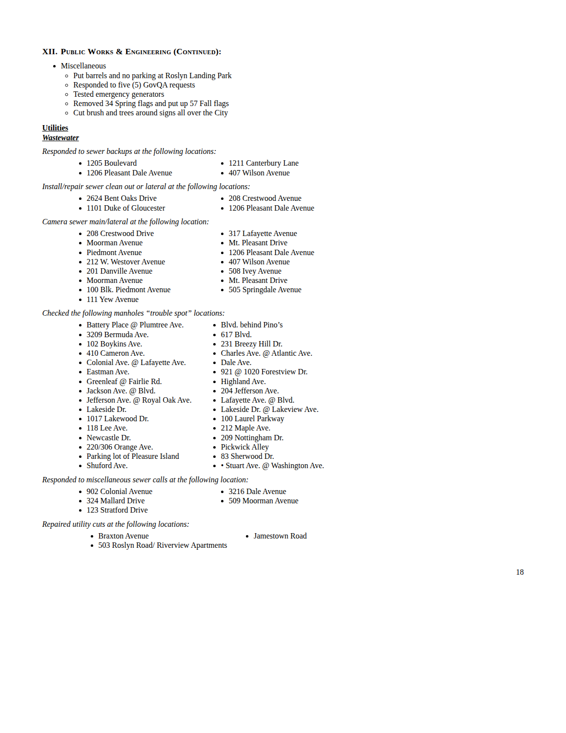XII. Public Works & Engineering (Continued):
Miscellaneous
Put barrels and no parking at Roslyn Landing Park
Responded to five (5) GovQA requests
Tested emergency generators
Removed 34 Spring flags and put up 57 Fall flags
Cut brush and trees around signs all over the City
Utilities
Wastewater
Responded to sewer backups at the following locations:
1205 Boulevard
1206 Pleasant Dale Avenue
1211 Canterbury Lane
407 Wilson Avenue
Install/repair sewer clean out or lateral at the following locations:
2624 Bent Oaks Drive
1101 Duke of Gloucester
208 Crestwood Avenue
1206 Pleasant Dale Avenue
Camera sewer main/lateral at the following location:
208 Crestwood Drive
Moorman Avenue
Piedmont Avenue
212 W. Westover Avenue
201 Danville Avenue
Moorman Avenue
100 Blk. Piedmont Avenue
111 Yew Avenue
317 Lafayette Avenue
Mt. Pleasant Drive
1206 Pleasant Dale Avenue
407 Wilson Avenue
508 Ivey Avenue
Mt. Pleasant Drive
505 Springdale Avenue
Checked the following manholes “trouble spot” locations:
Battery Place @ Plumtree Ave.
3209 Bermuda Ave.
102 Boykins Ave.
410 Cameron Ave.
Colonial Ave. @ Lafayette Ave.
Eastman Ave.
Greenleaf @ Fairlie Rd.
Jackson Ave. @ Blvd.
Jefferson Ave. @ Royal Oak Ave.
Lakeside Dr.
1017 Lakewood Dr.
118 Lee Ave.
Newcastle Dr.
220/306 Orange Ave.
Parking lot of Pleasure Island
Shuford Ave.
Blvd. behind Pino’s
617 Blvd.
231 Breezy Hill Dr.
Charles Ave. @ Atlantic Ave.
Dale Ave.
921 @ 1020 Forestview Dr.
Highland Ave.
204 Jefferson Ave.
Lafayette Ave. @ Blvd.
Lakeside Dr. @ Lakeview Ave.
100 Laurel Parkway
212 Maple Ave.
209 Nottingham Dr.
Pickwick Alley
83 Sherwood Dr.
Stuart Ave. @ Washington Ave.
Responded to miscellaneous sewer calls at the following location:
902 Colonial Avenue
324 Mallard Drive
123 Stratford Drive
3216 Dale Avenue
509 Moorman Avenue
Repaired utility cuts at the following locations:
Braxton Avenue
503 Roslyn Road/ Riverview Apartments
Jamestown Road
18